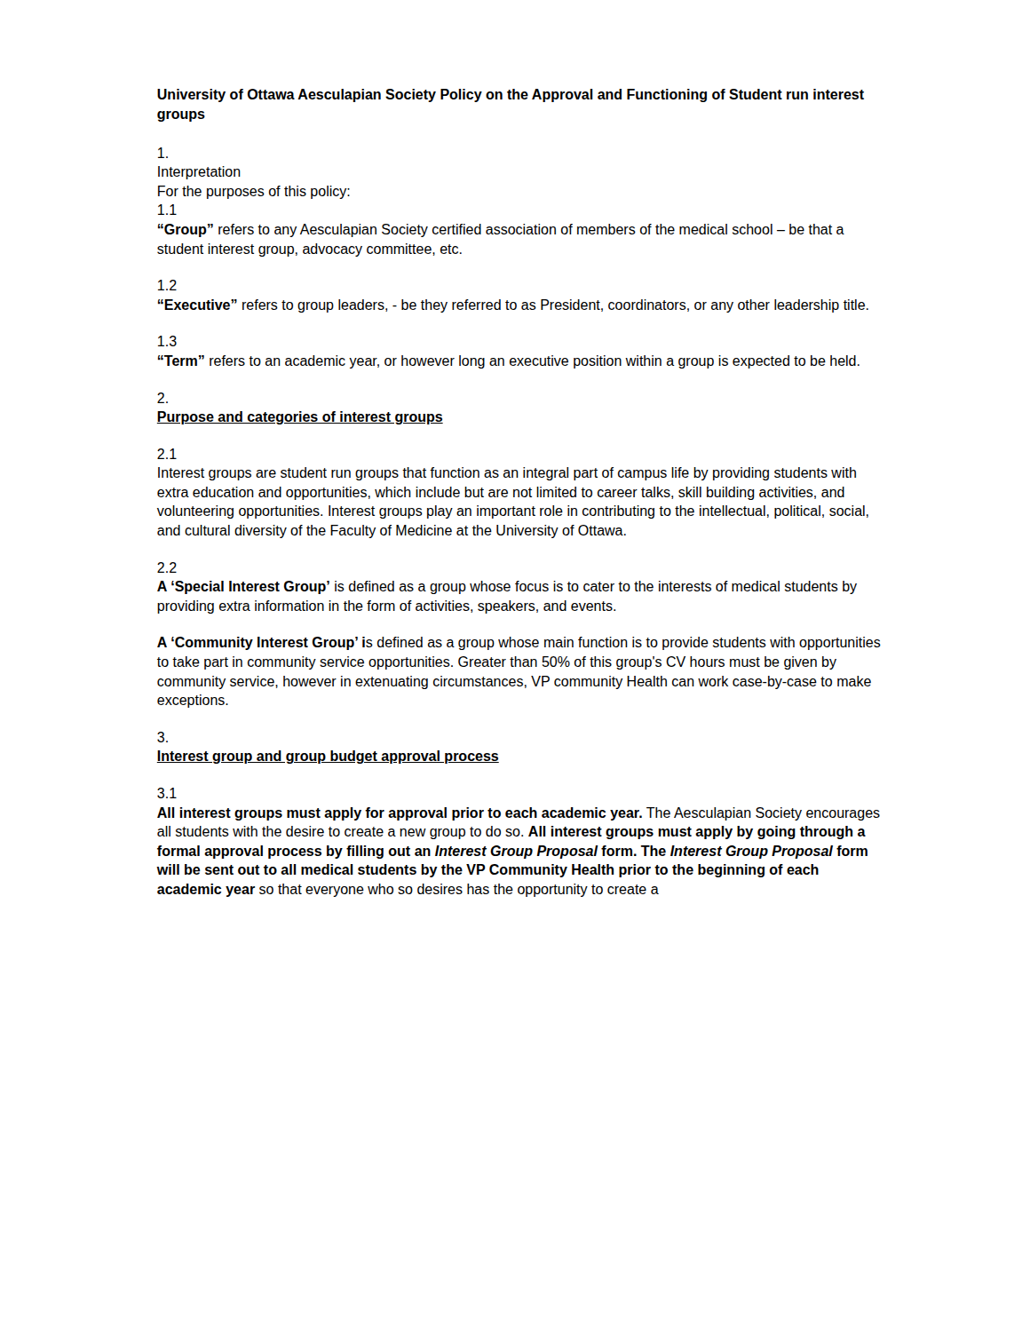University of Ottawa Aesculapian Society Policy on the Approval and Functioning of Student run interest groups
1.
Interpretation
For the purposes of this policy:
1.1
“Group” refers to any Aesculapian Society certified association of members of the medical school – be that a student interest group, advocacy committee, etc.
1.2
“Executive” refers to group leaders, - be they referred to as President, coordinators, or any other leadership title.
1.3
“Term” refers to an academic year, or however long an executive position within a group is expected to be held.
2.
Purpose and categories of interest groups
2.1
Interest groups are student run groups that function as an integral part of campus life by providing students with extra education and opportunities, which include but are not limited to career talks, skill building activities, and volunteering opportunities. Interest groups play an important role in contributing to the intellectual, political, social, and cultural diversity of the Faculty of Medicine at the University of Ottawa.
2.2
A ‘Special Interest Group’ is defined as a group whose focus is to cater to the interests of medical students by providing extra information in the form of activities, speakers, and events.
A ‘Community Interest Group’ is defined as a group whose main function is to provide students with opportunities to take part in community service opportunities. Greater than 50% of this group's CV hours must be given by community service, however in extenuating circumstances, VP community Health can work case-by-case to make exceptions.
3.
Interest group and group budget approval process
3.1
All interest groups must apply for approval prior to each academic year. The Aesculapian Society encourages all students with the desire to create a new group to do so. All interest groups must apply by going through a formal approval process by filling out an Interest Group Proposal form. The Interest Group Proposal form will be sent out to all medical students by the VP Community Health prior to the beginning of each academic year so that everyone who so desires has the opportunity to create a